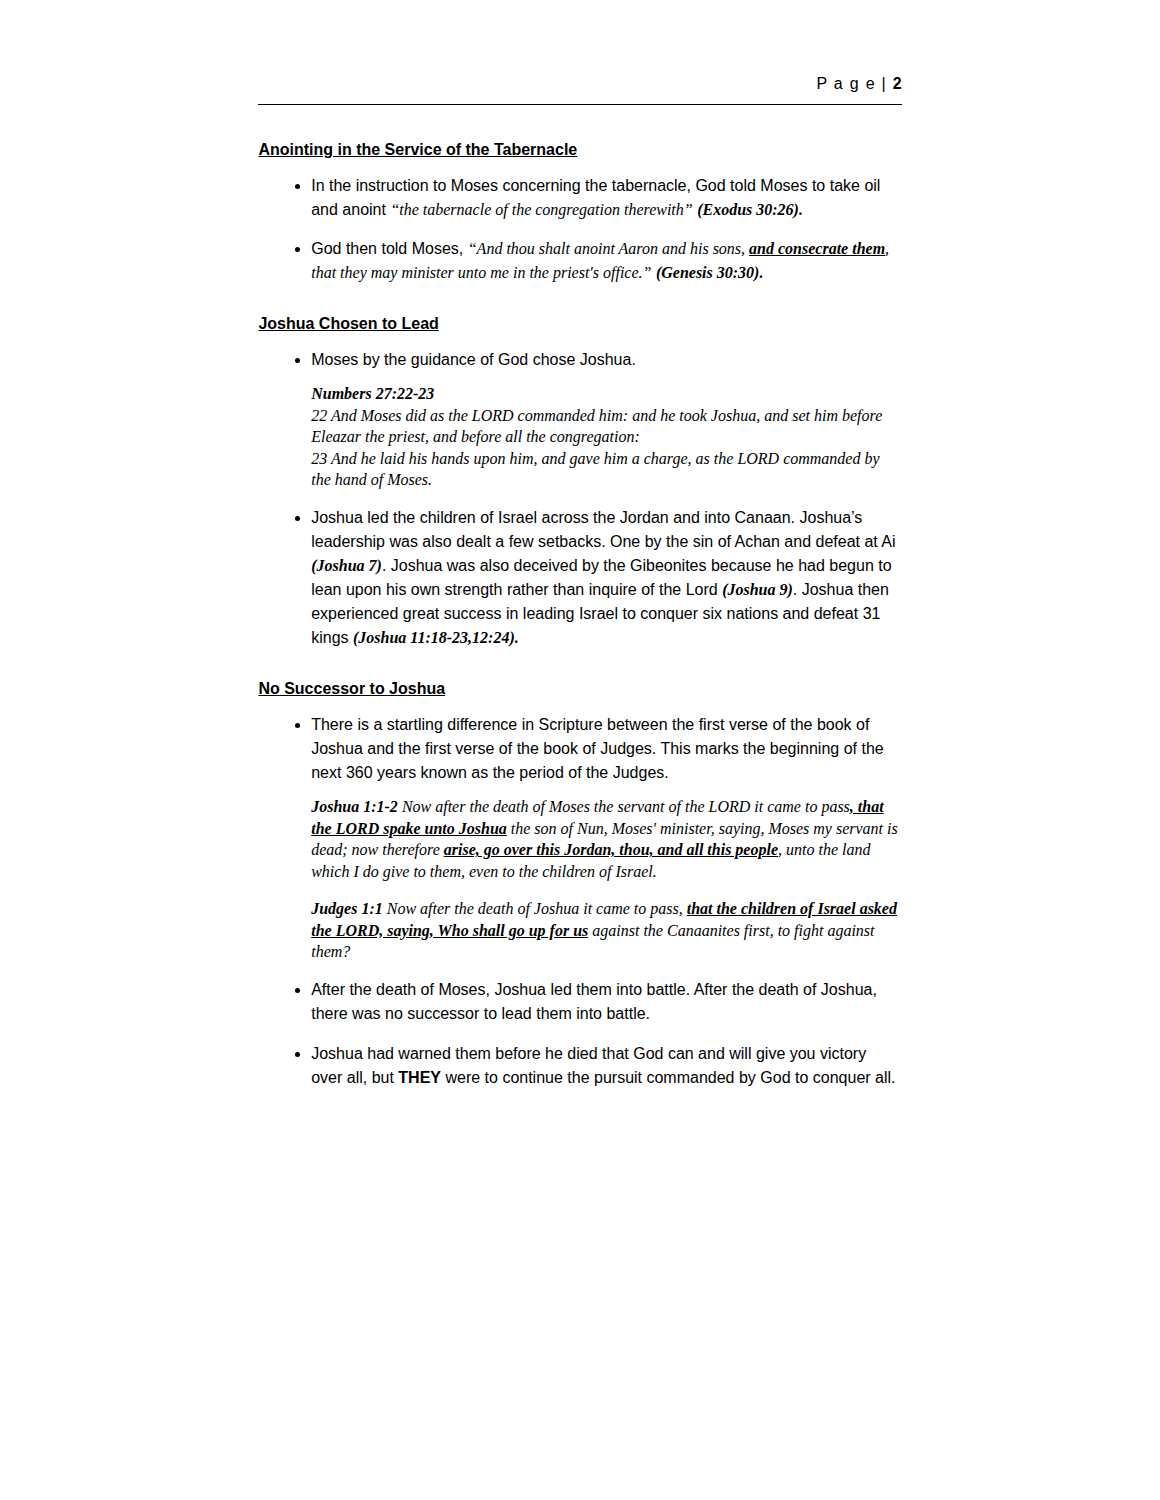P a g e | 2
Anointing in the Service of the Tabernacle
In the instruction to Moses concerning the tabernacle, God told Moses to take oil and anoint “the tabernacle of the congregation therewith” (Exodus 30:26).
God then told Moses, “And thou shalt anoint Aaron and his sons, and consecrate them, that they may minister unto me in the priest's office.” (Genesis 30:30).
Joshua Chosen to Lead
Moses by the guidance of God chose Joshua.
Numbers 27:22-23
22 And Moses did as the LORD commanded him: and he took Joshua, and set him before Eleazar the priest, and before all the congregation:
23 And he laid his hands upon him, and gave him a charge, as the LORD commanded by the hand of Moses.
Joshua led the children of Israel across the Jordan and into Canaan. Joshua’s leadership was also dealt a few setbacks. One by the sin of Achan and defeat at Ai (Joshua 7). Joshua was also deceived by the Gibeonites because he had begun to lean upon his own strength rather than inquire of the Lord (Joshua 9). Joshua then experienced great success in leading Israel to conquer six nations and defeat 31 kings (Joshua 11:18-23,12:24).
No Successor to Joshua
There is a startling difference in Scripture between the first verse of the book of Joshua and the first verse of the book of Judges. This marks the beginning of the next 360 years known as the period of the Judges.
Joshua 1:1-2 Now after the death of Moses the servant of the LORD it came to pass, that the LORD spake unto Joshua the son of Nun, Moses' minister, saying, Moses my servant is dead; now therefore arise, go over this Jordan, thou, and all this people, unto the land which I do give to them, even to the children of Israel.
Judges 1:1 Now after the death of Joshua it came to pass, that the children of Israel asked the LORD, saying, Who shall go up for us against the Canaanites first, to fight against them?
After the death of Moses, Joshua led them into battle. After the death of Joshua, there was no successor to lead them into battle.
Joshua had warned them before he died that God can and will give you victory over all, but THEY were to continue the pursuit commanded by God to conquer all.